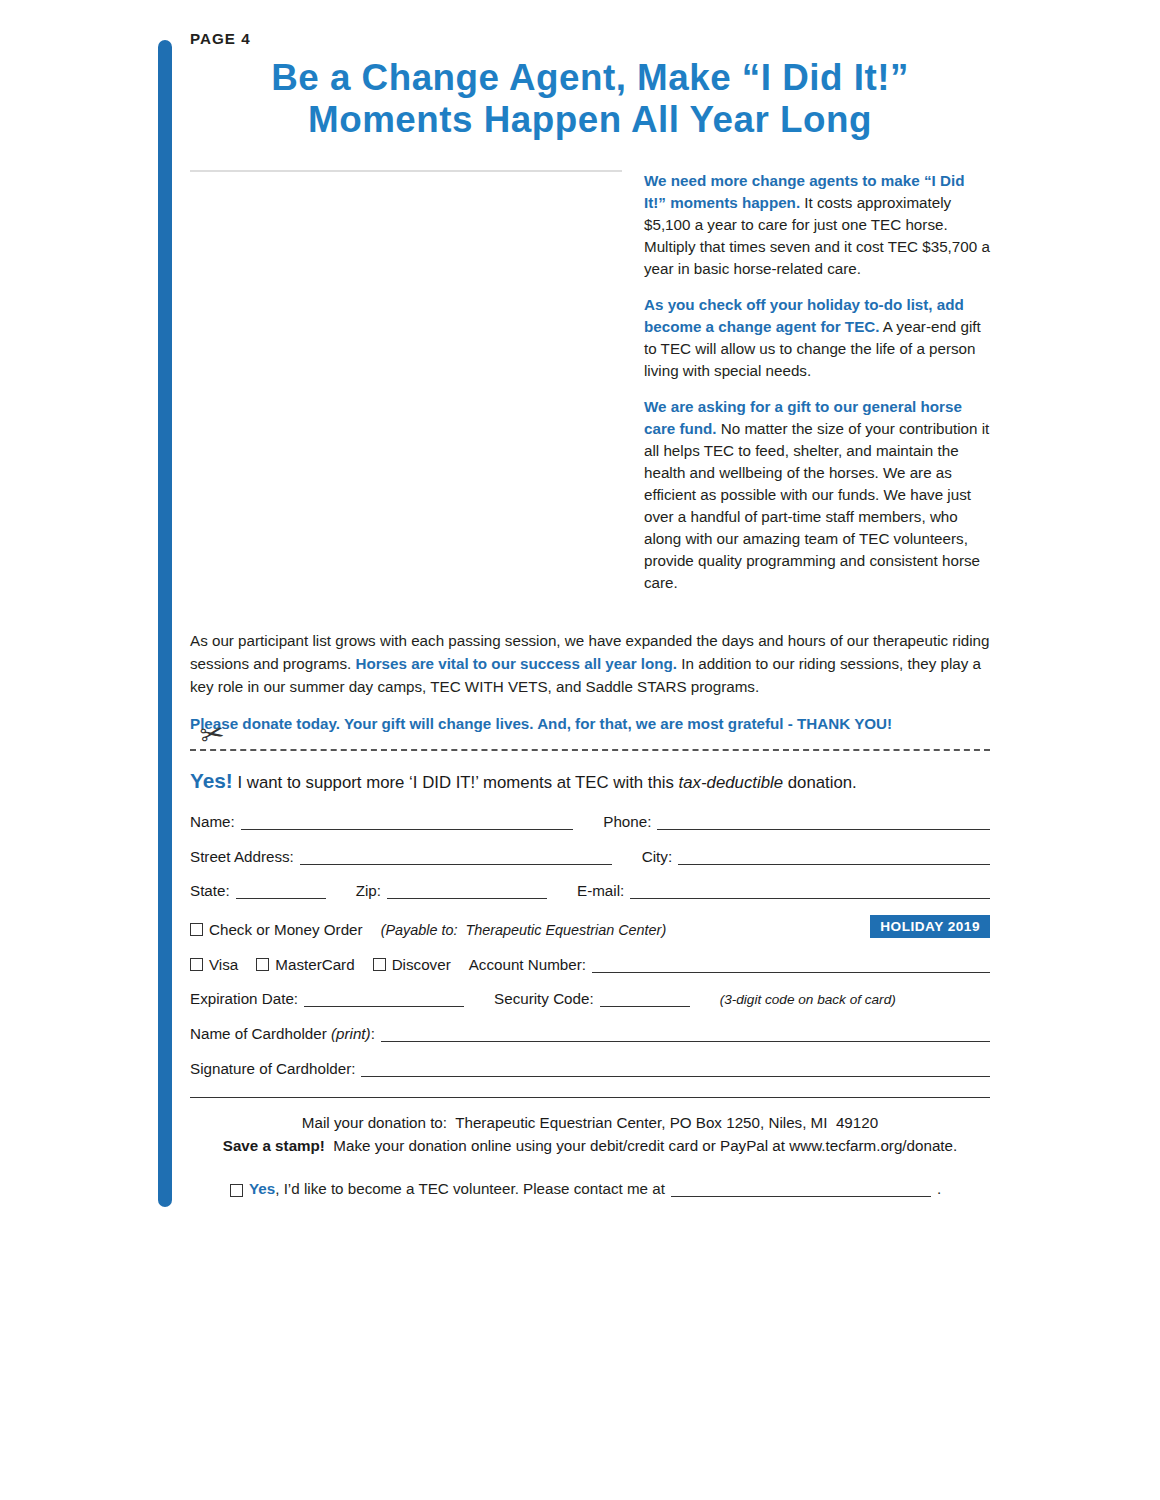PAGE 4
Be a Change Agent, Make “I Did It!”
Moments Happen All Year Long
We need more change agents to make “I Did It!” moments happen. It costs approximately $5,100 a year to care for just one TEC horse. Multiply that times seven and it cost TEC $35,700 a year in basic horse-related care.
As you check off your holiday to-do list, add become a change agent for TEC. A year-end gift to TEC will allow us to change the life of a person living with special needs.
We are asking for a gift to our general horse care fund. No matter the size of your contribution it all helps TEC to feed, shelter, and maintain the health and wellbeing of the horses. We are as efficient as possible with our funds. We have just over a handful of part-time staff members, who along with our amazing team of TEC volunteers, provide quality programming and consistent horse care.
As our participant list grows with each passing session, we have expanded the days and hours of our therapeutic riding sessions and programs. Horses are vital to our success all year long. In addition to our riding sessions, they play a key role in our summer day camps, TEC WITH VETS, and Saddle STARS programs.
Please donate today. Your gift will change lives. And, for that, we are most grateful - THANK YOU!
✂
Yes! I want to support more ‘I DID IT!’ moments at TEC with this tax-deductible donation.
Name:
Phone:
Street Address:
City:
State:
Zip:
E-mail:
Check or Money Order (Payable to: Therapeutic Equestrian Center) HOLIDAY 2019
Visa MasterCard Discover
Account Number:
Expiration Date:
Security Code:
(3-digit code on back of card)
Name of Cardholder (print):
Signature of Cardholder:
Mail your donation to: Therapeutic Equestrian Center, PO Box 1250, Niles, MI 49120
Save a stamp! Make your donation online using your debit/credit card or PayPal at www.tecfarm.org/donate.
Yes, I’d like to become a TEC volunteer. Please contact me at .